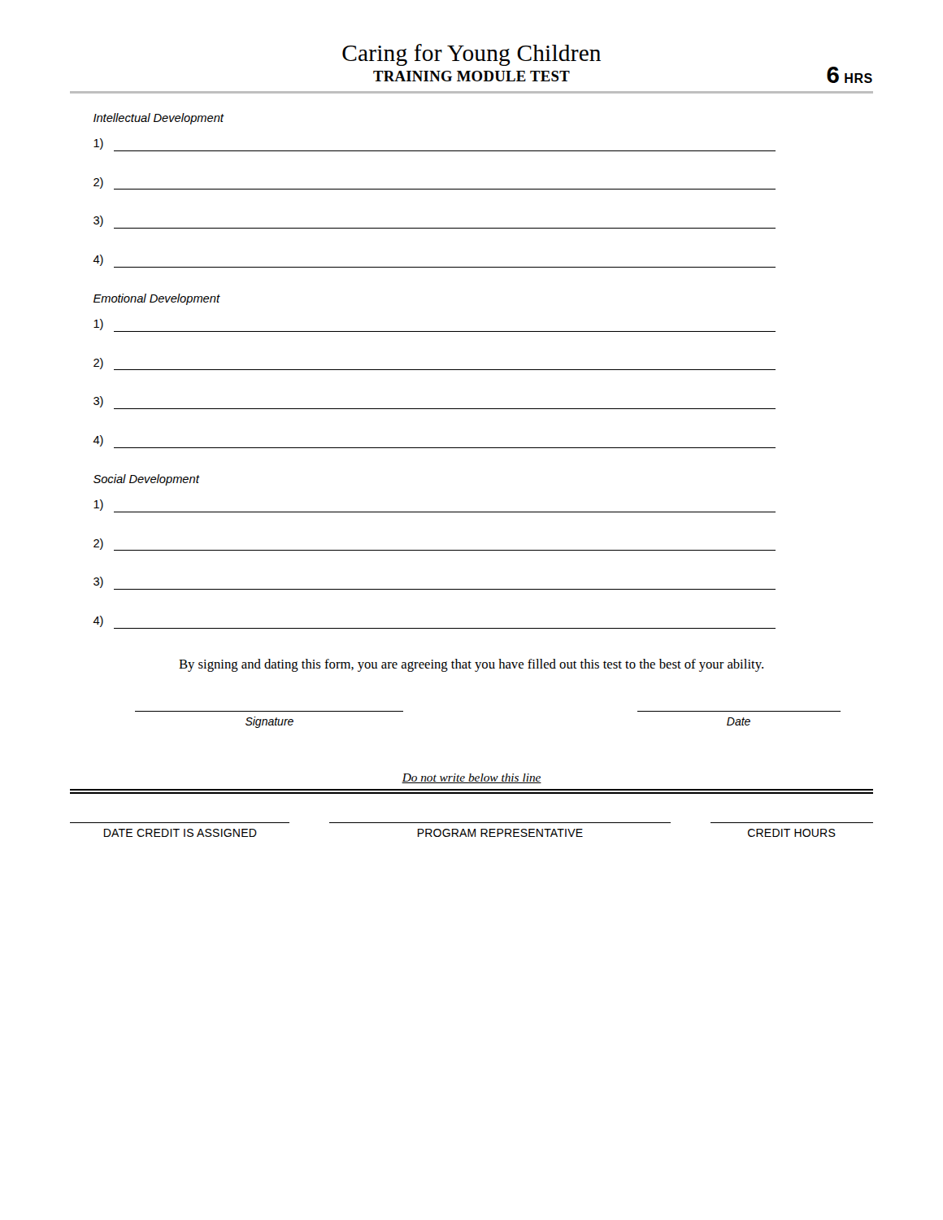Caring for Young Children
TRAINING MODULE TEST
6 HRS
Intellectual Development
1)
2)
3)
4)
Emotional Development
1)
2)
3)
4)
Social Development
1)
2)
3)
4)
By signing and dating this form, you are agreeing that you have filled out this test to the best of your ability.
Signature
Date
Do not write below this line
DATE CREDIT IS ASSIGNED
PROGRAM REPRESENTATIVE
CREDIT HOURS